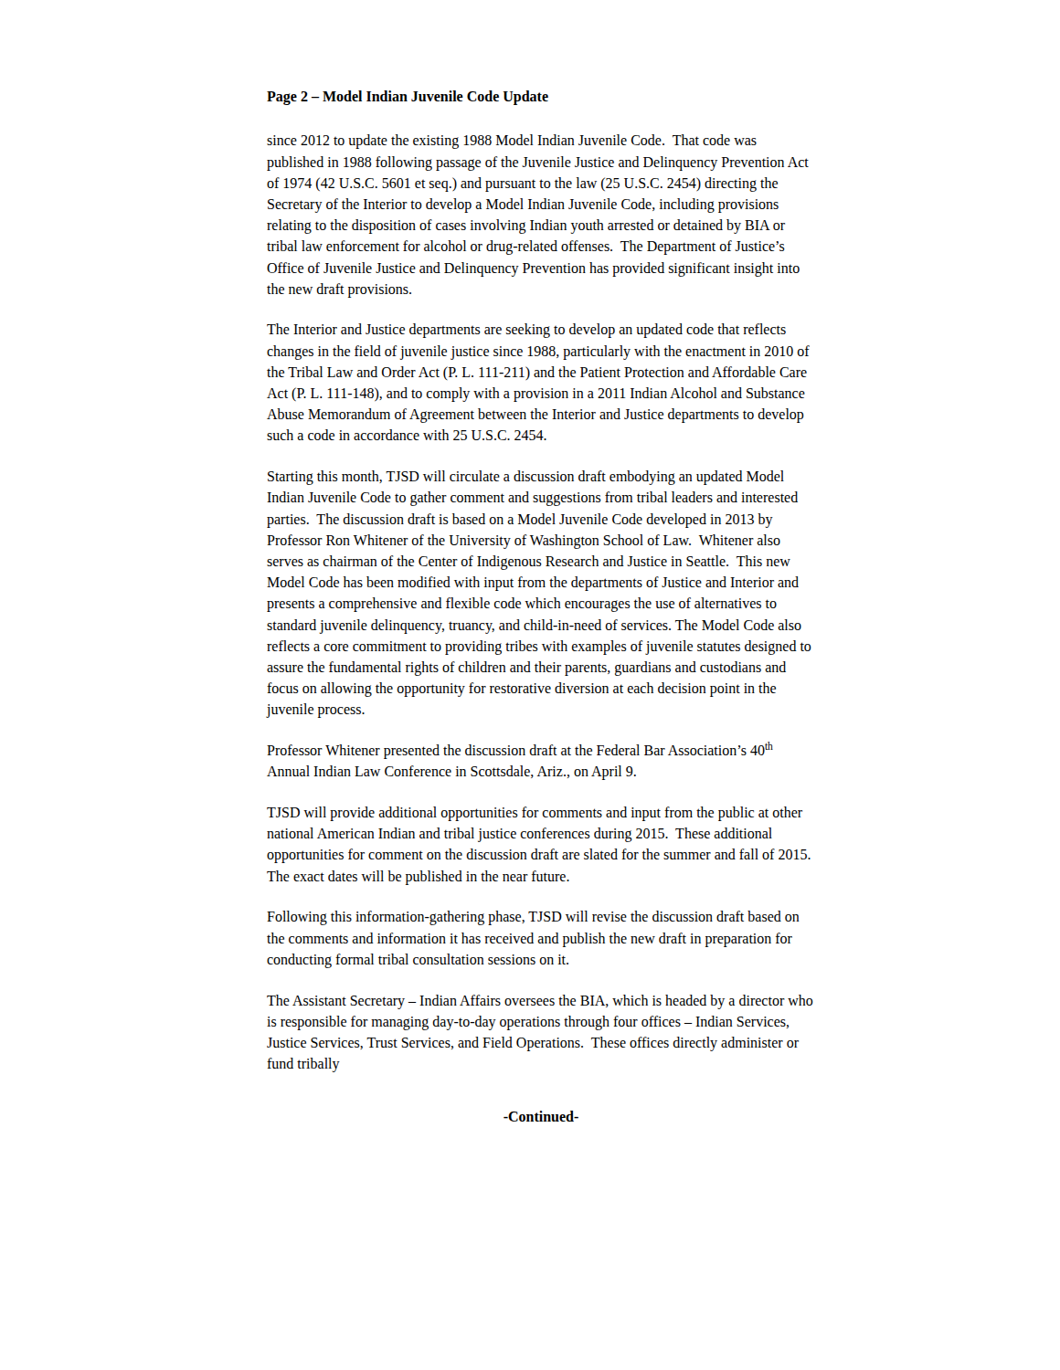Page 2 – Model Indian Juvenile Code Update
since 2012 to update the existing 1988 Model Indian Juvenile Code. That code was published in 1988 following passage of the Juvenile Justice and Delinquency Prevention Act of 1974 (42 U.S.C. 5601 et seq.) and pursuant to the law (25 U.S.C. 2454) directing the Secretary of the Interior to develop a Model Indian Juvenile Code, including provisions relating to the disposition of cases involving Indian youth arrested or detained by BIA or tribal law enforcement for alcohol or drug-related offenses. The Department of Justice’s Office of Juvenile Justice and Delinquency Prevention has provided significant insight into the new draft provisions.
The Interior and Justice departments are seeking to develop an updated code that reflects changes in the field of juvenile justice since 1988, particularly with the enactment in 2010 of the Tribal Law and Order Act (P. L. 111-211) and the Patient Protection and Affordable Care Act (P. L. 111-148), and to comply with a provision in a 2011 Indian Alcohol and Substance Abuse Memorandum of Agreement between the Interior and Justice departments to develop such a code in accordance with 25 U.S.C. 2454.
Starting this month, TJSD will circulate a discussion draft embodying an updated Model Indian Juvenile Code to gather comment and suggestions from tribal leaders and interested parties. The discussion draft is based on a Model Juvenile Code developed in 2013 by Professor Ron Whitener of the University of Washington School of Law. Whitener also serves as chairman of the Center of Indigenous Research and Justice in Seattle. This new Model Code has been modified with input from the departments of Justice and Interior and presents a comprehensive and flexible code which encourages the use of alternatives to standard juvenile delinquency, truancy, and child-in-need of services. The Model Code also reflects a core commitment to providing tribes with examples of juvenile statutes designed to assure the fundamental rights of children and their parents, guardians and custodians and focus on allowing the opportunity for restorative diversion at each decision point in the juvenile process.
Professor Whitener presented the discussion draft at the Federal Bar Association’s 40th Annual Indian Law Conference in Scottsdale, Ariz., on April 9.
TJSD will provide additional opportunities for comments and input from the public at other national American Indian and tribal justice conferences during 2015. These additional opportunities for comment on the discussion draft are slated for the summer and fall of 2015. The exact dates will be published in the near future.
Following this information-gathering phase, TJSD will revise the discussion draft based on the comments and information it has received and publish the new draft in preparation for conducting formal tribal consultation sessions on it.
The Assistant Secretary – Indian Affairs oversees the BIA, which is headed by a director who is responsible for managing day-to-day operations through four offices – Indian Services, Justice Services, Trust Services, and Field Operations. These offices directly administer or fund tribally
-Continued-